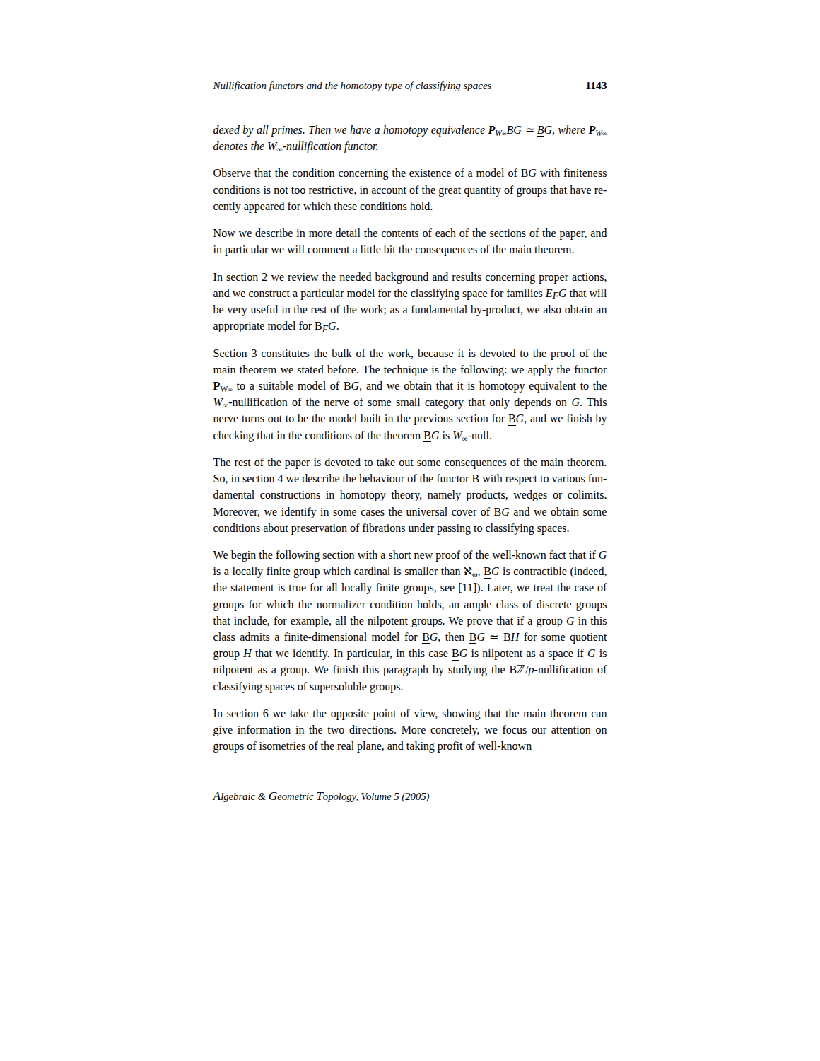Nullification functors and the homotopy type of classifying spaces 1143
dexed by all primes. Then we have a homotopy equivalence PW∞BG ≃ BG, where PW∞ denotes the W∞-nullification functor.
Observe that the condition concerning the existence of a model of BG with finiteness conditions is not too restrictive, in account of the great quantity of groups that have recently appeared for which these conditions hold.
Now we describe in more detail the contents of each of the sections of the paper, and in particular we will comment a little bit the consequences of the main theorem.
In section 2 we review the needed background and results concerning proper actions, and we construct a particular model for the classifying space for families EFG that will be very useful in the rest of the work; as a fundamental by-product, we also obtain an appropriate model for BFG.
Section 3 constitutes the bulk of the work, because it is devoted to the proof of the main theorem we stated before. The technique is the following: we apply the functor PW∞ to a suitable model of BG, and we obtain that it is homotopy equivalent to the W∞-nullification of the nerve of some small category that only depends on G. This nerve turns out to be the model built in the previous section for BG, and we finish by checking that in the conditions of the theorem BG is W∞-null.
The rest of the paper is devoted to take out some consequences of the main theorem. So, in section 4 we describe the behaviour of the functor B with respect to various fundamental constructions in homotopy theory, namely products, wedges or colimits. Moreover, we identify in some cases the universal cover of BG and we obtain some conditions about preservation of fibrations under passing to classifying spaces.
We begin the following section with a short new proof of the well-known fact that if G is a locally finite group which cardinal is smaller than ℵω, BG is contractible (indeed, the statement is true for all locally finite groups, see [11]). Later, we treat the case of groups for which the normalizer condition holds, an ample class of discrete groups that include, for example, all the nilpotent groups. We prove that if a group G in this class admits a finite-dimensional model for BG, then BG ≃ BH for some quotient group H that we identify. In particular, in this case BG is nilpotent as a space if G is nilpotent as a group. We finish this paragraph by studying the Bℤ/p-nullification of classifying spaces of supersoluble groups.
In section 6 we take the opposite point of view, showing that the main theorem can give information in the two directions. More concretely, we focus our attention on groups of isometries of the real plane, and taking profit of well-known
Algebraic & Geometric Topology, Volume 5 (2005)